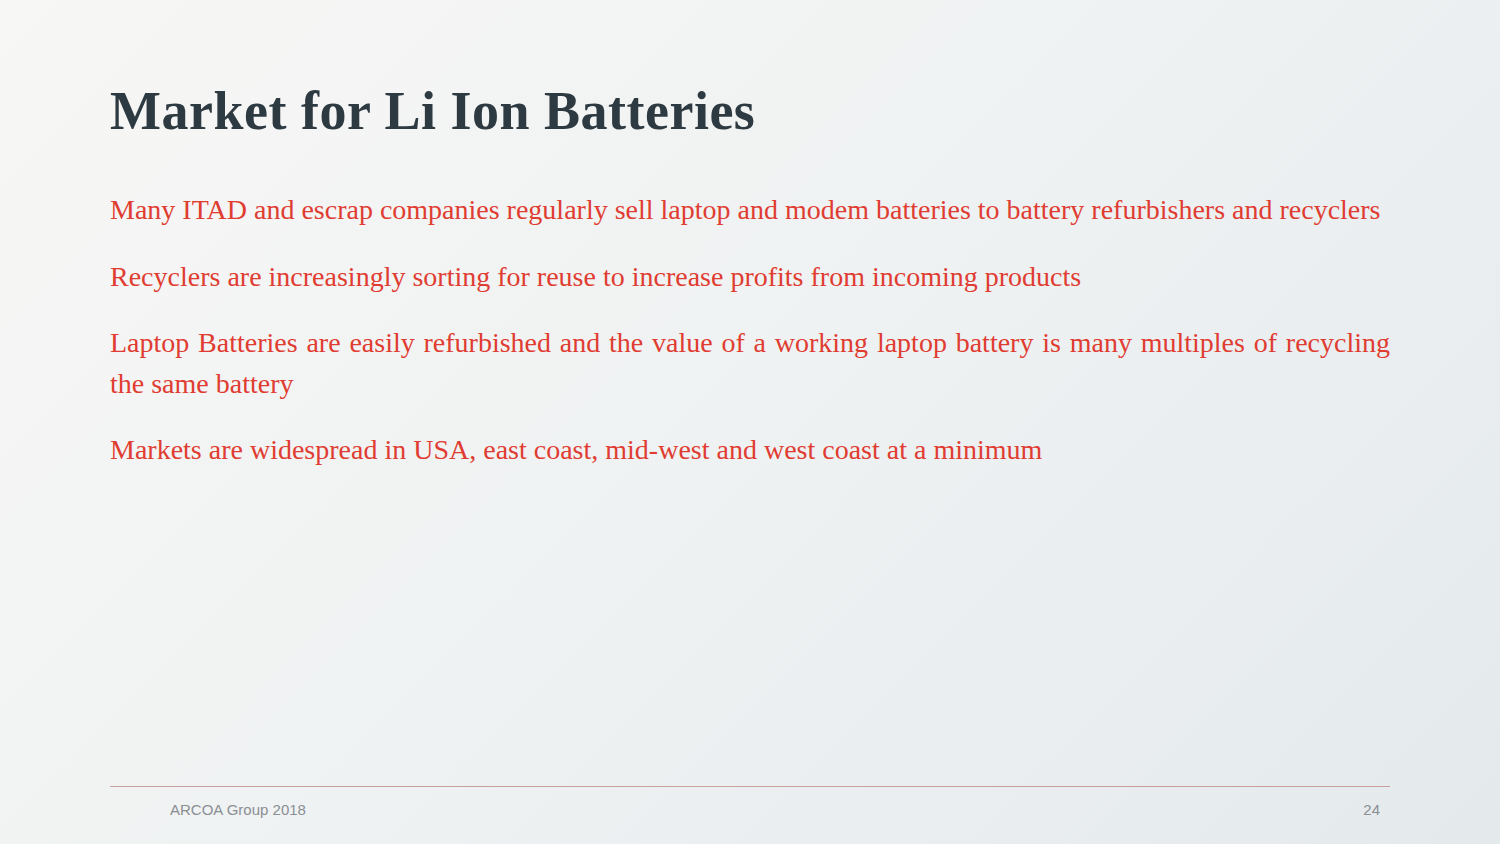Market for Li Ion Batteries
Many ITAD and escrap companies regularly sell laptop and modem batteries to battery refurbishers and recyclers
Recyclers are increasingly sorting for reuse to increase profits from incoming products
Laptop Batteries are easily refurbished and the value of a working laptop battery is many multiples of recycling the same battery
Markets are widespread in USA, east coast, mid-west and west coast at a minimum
ARCOA Group 2018
24